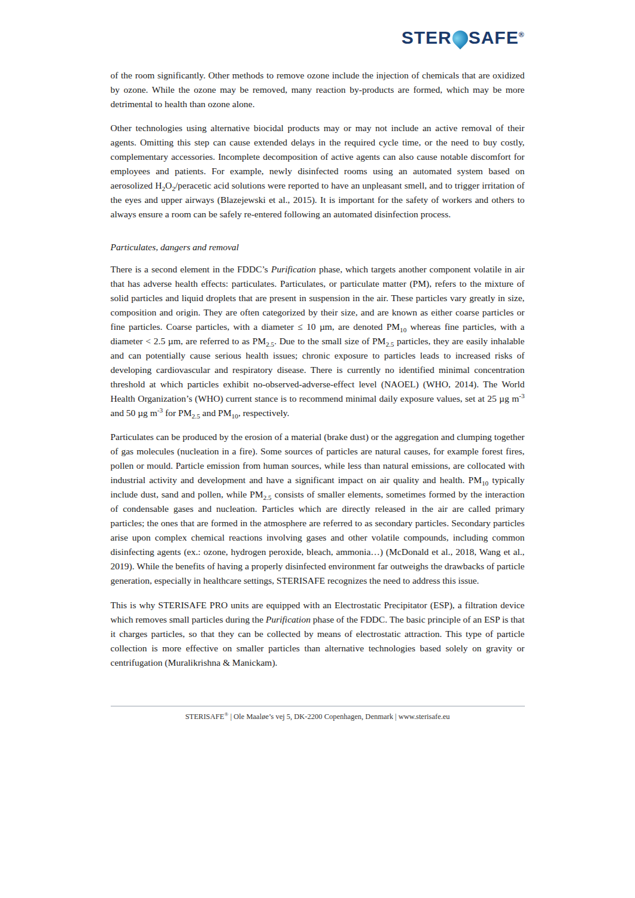STER SAFE®
of the room significantly. Other methods to remove ozone include the injection of chemicals that are oxidized by ozone. While the ozone may be removed, many reaction by-products are formed, which may be more detrimental to health than ozone alone.
Other technologies using alternative biocidal products may or may not include an active removal of their agents. Omitting this step can cause extended delays in the required cycle time, or the need to buy costly, complementary accessories. Incomplete decomposition of active agents can also cause notable discomfort for employees and patients. For example, newly disinfected rooms using an automated system based on aerosolized H2O2/peracetic acid solutions were reported to have an unpleasant smell, and to trigger irritation of the eyes and upper airways (Blazejewski et al., 2015). It is important for the safety of workers and others to always ensure a room can be safely re-entered following an automated disinfection process.
Particulates, dangers and removal
There is a second element in the FDDC’s Purification phase, which targets another component volatile in air that has adverse health effects: particulates. Particulates, or particulate matter (PM), refers to the mixture of solid particles and liquid droplets that are present in suspension in the air. These particles vary greatly in size, composition and origin. They are often categorized by their size, and are known as either coarse particles or fine particles. Coarse particles, with a diameter ≤ 10 µm, are denoted PM10 whereas fine particles, with a diameter < 2.5 µm, are referred to as PM2.5. Due to the small size of PM2.5 particles, they are easily inhalable and can potentially cause serious health issues; chronic exposure to particles leads to increased risks of developing cardiovascular and respiratory disease. There is currently no identified minimal concentration threshold at which particles exhibit no-observed-adverse-effect level (NAOEL) (WHO, 2014). The World Health Organization’s (WHO) current stance is to recommend minimal daily exposure values, set at 25 µg m-3 and 50 µg m-3 for PM2.5 and PM10, respectively.
Particulates can be produced by the erosion of a material (brake dust) or the aggregation and clumping together of gas molecules (nucleation in a fire). Some sources of particles are natural causes, for example forest fires, pollen or mould. Particle emission from human sources, while less than natural emissions, are collocated with industrial activity and development and have a significant impact on air quality and health. PM10 typically include dust, sand and pollen, while PM2.5 consists of smaller elements, sometimes formed by the interaction of condensable gases and nucleation. Particles which are directly released in the air are called primary particles; the ones that are formed in the atmosphere are referred to as secondary particles. Secondary particles arise upon complex chemical reactions involving gases and other volatile compounds, including common disinfecting agents (ex.: ozone, hydrogen peroxide, bleach, ammonia…) (McDonald et al., 2018, Wang et al., 2019). While the benefits of having a properly disinfected environment far outweighs the drawbacks of particle generation, especially in healthcare settings, STERISAFE recognizes the need to address this issue.
This is why STERISAFE PRO units are equipped with an Electrostatic Precipitator (ESP), a filtration device which removes small particles during the Purification phase of the FDDC. The basic principle of an ESP is that it charges particles, so that they can be collected by means of electrostatic attraction. This type of particle collection is more effective on smaller particles than alternative technologies based solely on gravity or centrifugation (Muralikrishna & Manickam).
STERISAFE® | Ole Maaløe’s vej 5, DK-2200 Copenhagen, Denmark | www.sterisafe.eu